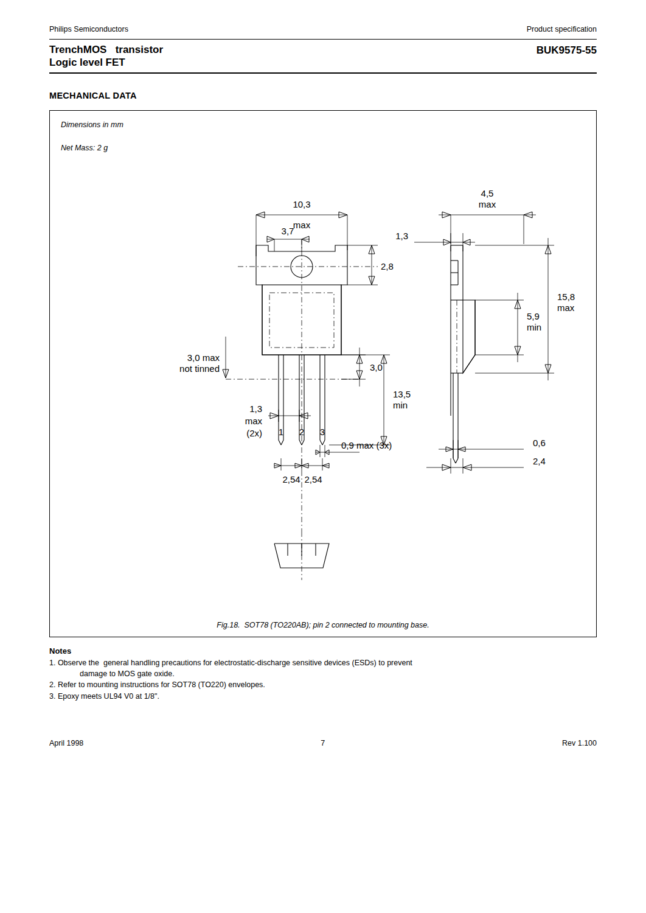Philips Semiconductors Product specification
TrenchMOS transistor
Logic level FET
BUK9575-55
MECHANICAL DATA
Dimensions in mm
Net Mass: 2 g
10,3 max max 3,7 2,8 3,0 13,5 min 3,0 max not tinned 1,3 max (2x) 1 2 3 0,9 max (3x) 2,54 2,54 4,5 max 1,3 5,9 min 15,8 max 0,6 2,4
Fig.18. SOT78 (TO220AB); pin 2 connected to mounting base.
Notes
1. Observe the general handling precautions for electrostatic-discharge sensitive devices (ESDs) to prevent damage to MOS gate oxide.
2. Refer to mounting instructions for SOT78 (TO220) envelopes.
3. Epoxy meets UL94 V0 at 1/8".
April 1998 7 Rev 1.100